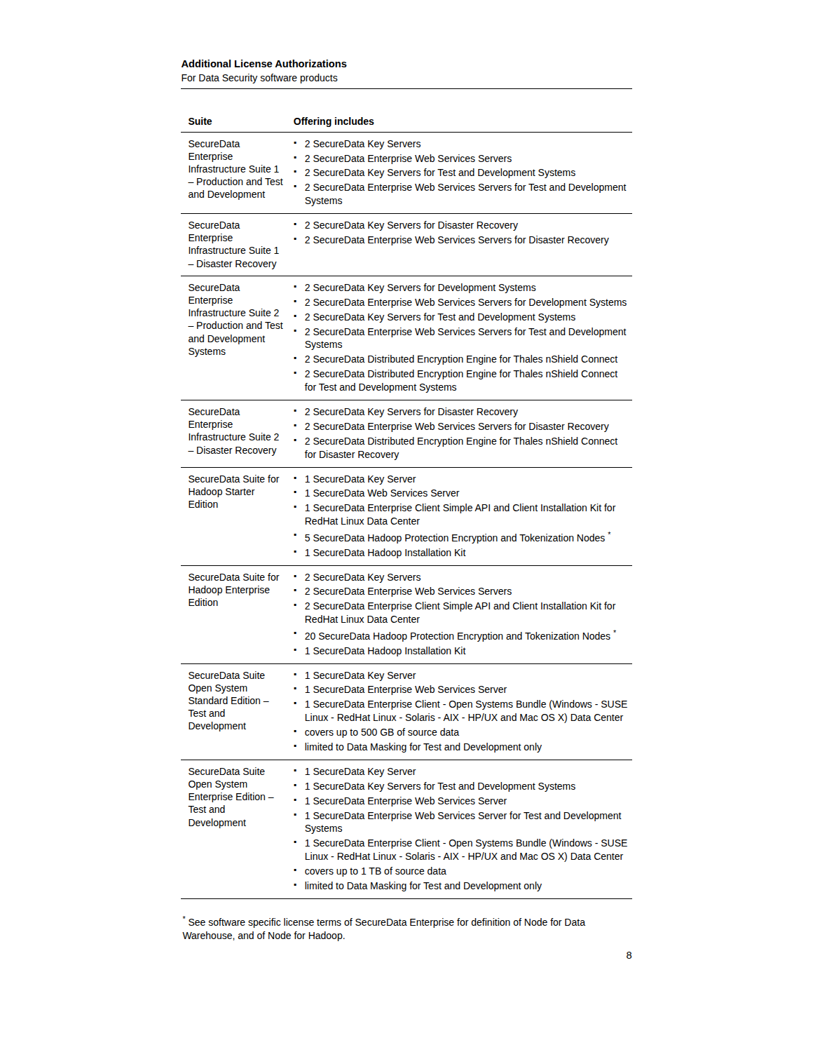Additional License Authorizations
For Data Security software products
| Suite | Offering includes |
| --- | --- |
| SecureData Enterprise Infrastructure Suite 1 – Production and Test and Development | 2 SecureData Key Servers 2 SecureData Enterprise Web Services Servers 2 SecureData Key Servers for Test and Development Systems 2 SecureData Enterprise Web Services Servers for Test and Development Systems |
| SecureData Enterprise Infrastructure Suite 1 – Disaster Recovery | 2 SecureData Key Servers for Disaster Recovery 2 SecureData Enterprise Web Services Servers for Disaster Recovery |
| SecureData Enterprise Infrastructure Suite 2 – Production and Test and Development Systems | 2 SecureData Key Servers for Development Systems 2 SecureData Enterprise Web Services Servers for Development Systems 2 SecureData Key Servers for Test and Development Systems 2 SecureData Enterprise Web Services Servers for Test and Development Systems 2 SecureData Distributed Encryption Engine for Thales nShield Connect 2 SecureData Distributed Encryption Engine for Thales nShield Connect for Test and Development Systems |
| SecureData Enterprise Infrastructure Suite 2 – Disaster Recovery | 2 SecureData Key Servers for Disaster Recovery 2 SecureData Enterprise Web Services Servers for Disaster Recovery 2 SecureData Distributed Encryption Engine for Thales nShield Connect for Disaster Recovery |
| SecureData Suite for Hadoop Starter Edition | 1 SecureData Key Server 1 SecureData Web Services Server 1 SecureData Enterprise Client Simple API and Client Installation Kit for RedHat Linux Data Center 5 SecureData Hadoop Protection Encryption and Tokenization Nodes * 1 SecureData Hadoop Installation Kit |
| SecureData Suite for Hadoop Enterprise Edition | 2 SecureData Key Servers 2 SecureData Enterprise Web Services Servers 2 SecureData Enterprise Client Simple API and Client Installation Kit for RedHat Linux Data Center 20 SecureData Hadoop Protection Encryption and Tokenization Nodes * 1 SecureData Hadoop Installation Kit |
| SecureData Suite Open System Standard Edition – Test and Development | 1 SecureData Key Server 1 SecureData Enterprise Web Services Server 1 SecureData Enterprise Client - Open Systems Bundle (Windows - SUSE Linux - RedHat Linux - Solaris - AIX - HP/UX and Mac OS X) Data Center covers up to 500 GB of source data limited to Data Masking for Test and Development only |
| SecureData Suite Open System Enterprise Edition – Test and Development | 1 SecureData Key Server 1 SecureData Key Servers for Test and Development Systems 1 SecureData Enterprise Web Services Server 1 SecureData Enterprise Web Services Server for Test and Development Systems 1 SecureData Enterprise Client - Open Systems Bundle (Windows - SUSE Linux - RedHat Linux - Solaris - AIX - HP/UX and Mac OS X) Data Center covers up to 1 TB of source data limited to Data Masking for Test and Development only |
* See software specific license terms of SecureData Enterprise for definition of Node for Data Warehouse, and of Node for Hadoop.
8